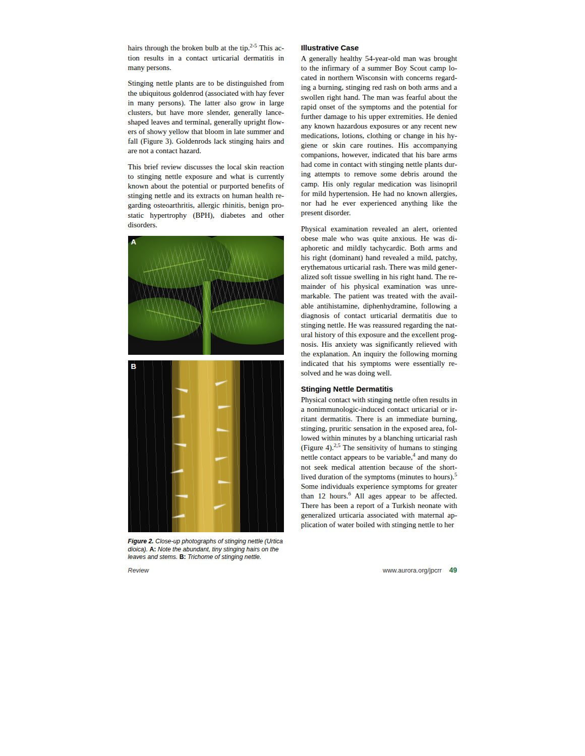hairs through the broken bulb at the tip.2-5 This action results in a contact urticarial dermatitis in many persons.
Stinging nettle plants are to be distinguished from the ubiquitous goldenrod (associated with hay fever in many persons). The latter also grow in large clusters, but have more slender, generally lance-shaped leaves and terminal, generally upright flowers of showy yellow that bloom in late summer and fall (Figure 3). Goldenrods lack stinging hairs and are not a contact hazard.
This brief review discusses the local skin reaction to stinging nettle exposure and what is currently known about the potential or purported benefits of stinging nettle and its extracts on human health regarding osteoarthritis, allergic rhinitis, benign prostatic hypertrophy (BPH), diabetes and other disorders.
A
B
Figure 2. Close-up photographs of stinging nettle (Urtica dioica). A: Note the abundant, tiny stinging hairs on the leaves and stems. B: Trichome of stinging nettle.
Illustrative Case
A generally healthy 54-year-old man was brought to the infirmary of a summer Boy Scout camp located in northern Wisconsin with concerns regarding a burning, stinging red rash on both arms and a swollen right hand. The man was fearful about the rapid onset of the symptoms and the potential for further damage to his upper extremities. He denied any known hazardous exposures or any recent new medications, lotions, clothing or change in his hygiene or skin care routines. His accompanying companions, however, indicated that his bare arms had come in contact with stinging nettle plants during attempts to remove some debris around the camp. His only regular medication was lisinopril for mild hypertension. He had no known allergies, nor had he ever experienced anything like the present disorder.
Physical examination revealed an alert, oriented obese male who was quite anxious. He was diaphoretic and mildly tachycardic. Both arms and his right (dominant) hand revealed a mild, patchy, erythematous urticarial rash. There was mild generalized soft tissue swelling in his right hand. The remainder of his physical examination was unremarkable. The patient was treated with the available antihistamine, diphenhydramine, following a diagnosis of contact urticarial dermatitis due to stinging nettle. He was reassured regarding the natural history of this exposure and the excellent prognosis. His anxiety was significantly relieved with the explanation. An inquiry the following morning indicated that his symptoms were essentially resolved and he was doing well.
Stinging Nettle Dermatitis
Physical contact with stinging nettle often results in a nonimmunologic-induced contact urticarial or irritant dermatitis. There is an immediate burning, stinging, pruritic sensation in the exposed area, followed within minutes by a blanching urticarial rash (Figure 4).2,5 The sensitivity of humans to stinging nettle contact appears to be variable,4 and many do not seek medical attention because of the short-lived duration of the symptoms (minutes to hours).5 Some individuals experience symptoms for greater than 12 hours.6 All ages appear to be affected. There has been a report of a Turkish neonate with generalized urticaria associated with maternal application of water boiled with stinging nettle to her
Review
www.aurora.org/jpcrr 49